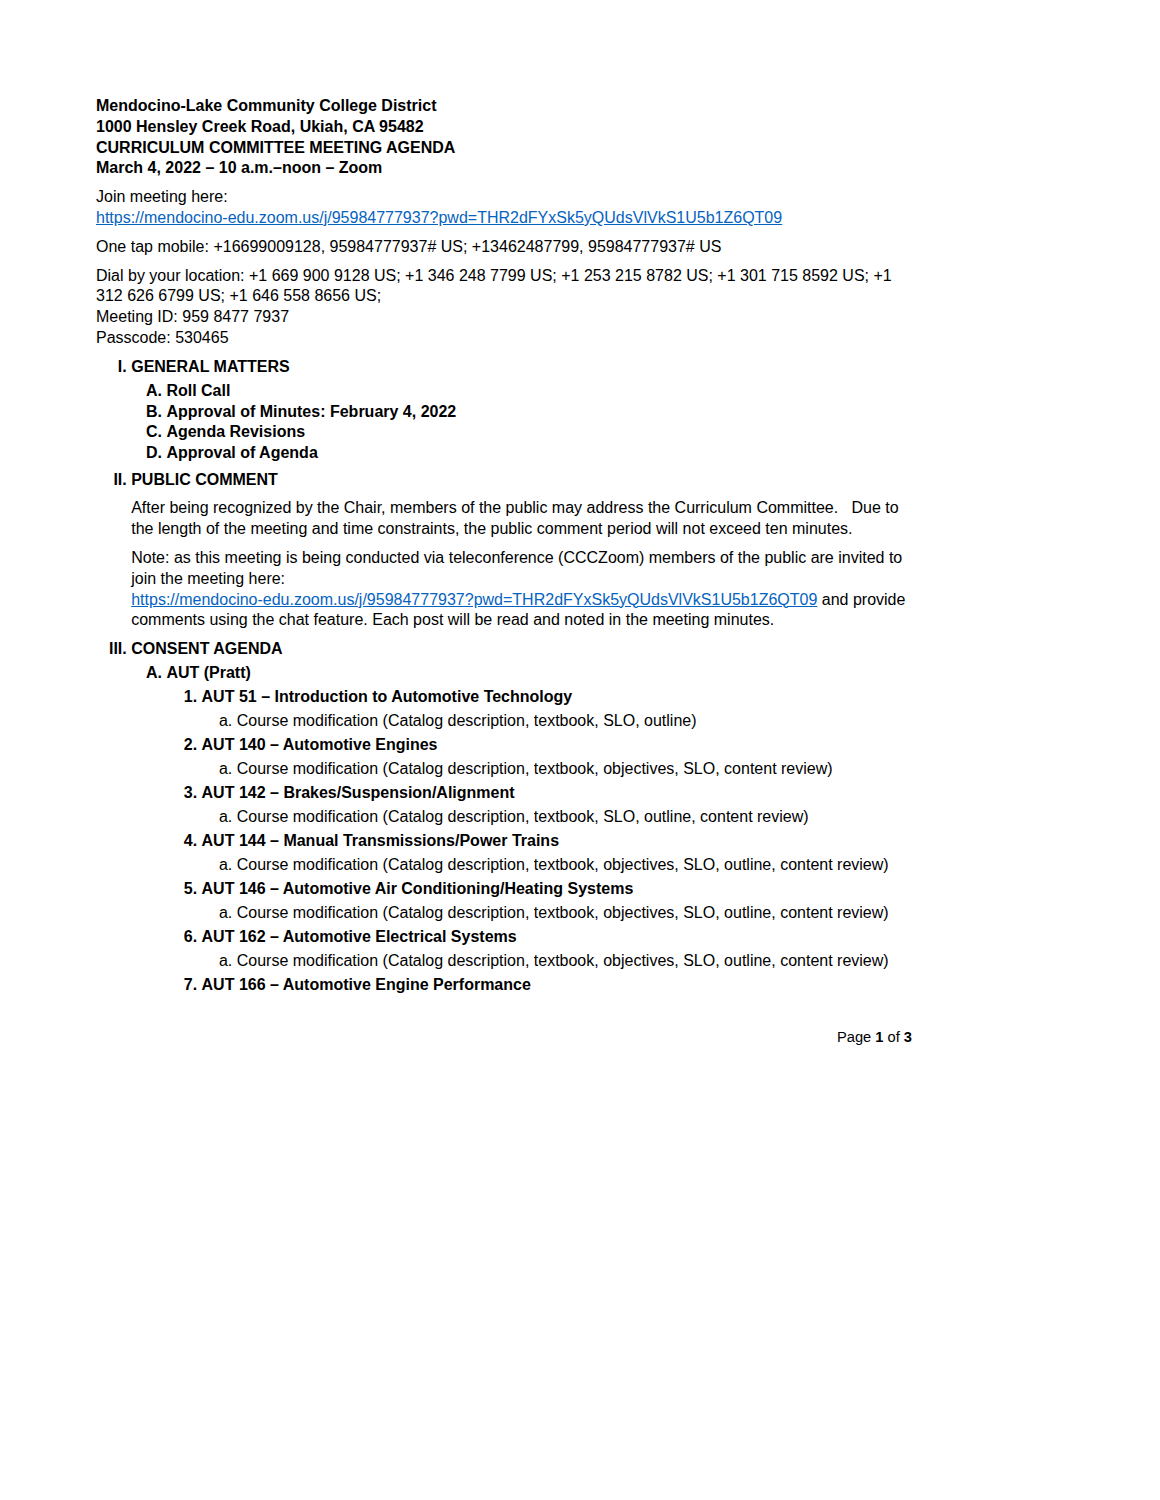Mendocino-Lake Community College District
1000 Hensley Creek Road, Ukiah, CA 95482
CURRICULUM COMMITTEE MEETING AGENDA
March 4, 2022 – 10 a.m.–noon – Zoom
Join meeting here:
https://mendocino-edu.zoom.us/j/95984777937?pwd=THR2dFYxSk5yQUdsVlVkS1U5b1Z6QT09
One tap mobile: +16699009128, 95984777937# US; +13462487799, 95984777937# US
Dial by your location: +1 669 900 9128 US; +1 346 248 7799 US; +1 253 215 8782 US; +1 301 715 8592 US; +1 312 626 6799 US; +1 646 558 8656 US;
Meeting ID: 959 8477 7937
Passcode: 530465
GENERAL MATTERS
Roll Call
Approval of Minutes: February 4, 2022
Agenda Revisions
Approval of Agenda
PUBLIC COMMENT
After being recognized by the Chair, members of the public may address the Curriculum Committee. Due to the length of the meeting and time constraints, the public comment period will not exceed ten minutes.
Note: as this meeting is being conducted via teleconference (CCCZoom) members of the public are invited to join the meeting here:
https://mendocino-edu.zoom.us/j/95984777937?pwd=THR2dFYxSk5yQUdsVlVkS1U5b1Z6QT09 and provide comments using the chat feature. Each post will be read and noted in the meeting minutes.
CONSENT AGENDA
AUT (Pratt)
AUT 51 – Introduction to Automotive Technology
Course modification (Catalog description, textbook, SLO, outline)
AUT 140 – Automotive Engines
Course modification (Catalog description, textbook, objectives, SLO, content review)
AUT 142 – Brakes/Suspension/Alignment
Course modification (Catalog description, textbook, SLO, outline, content review)
AUT 144 – Manual Transmissions/Power Trains
Course modification (Catalog description, textbook, objectives, SLO, outline, content review)
AUT 146 – Automotive Air Conditioning/Heating Systems
Course modification (Catalog description, textbook, objectives, SLO, outline, content review)
AUT 162 – Automotive Electrical Systems
Course modification (Catalog description, textbook, objectives, SLO, outline, content review)
AUT 166 – Automotive Engine Performance
Page 1 of 3